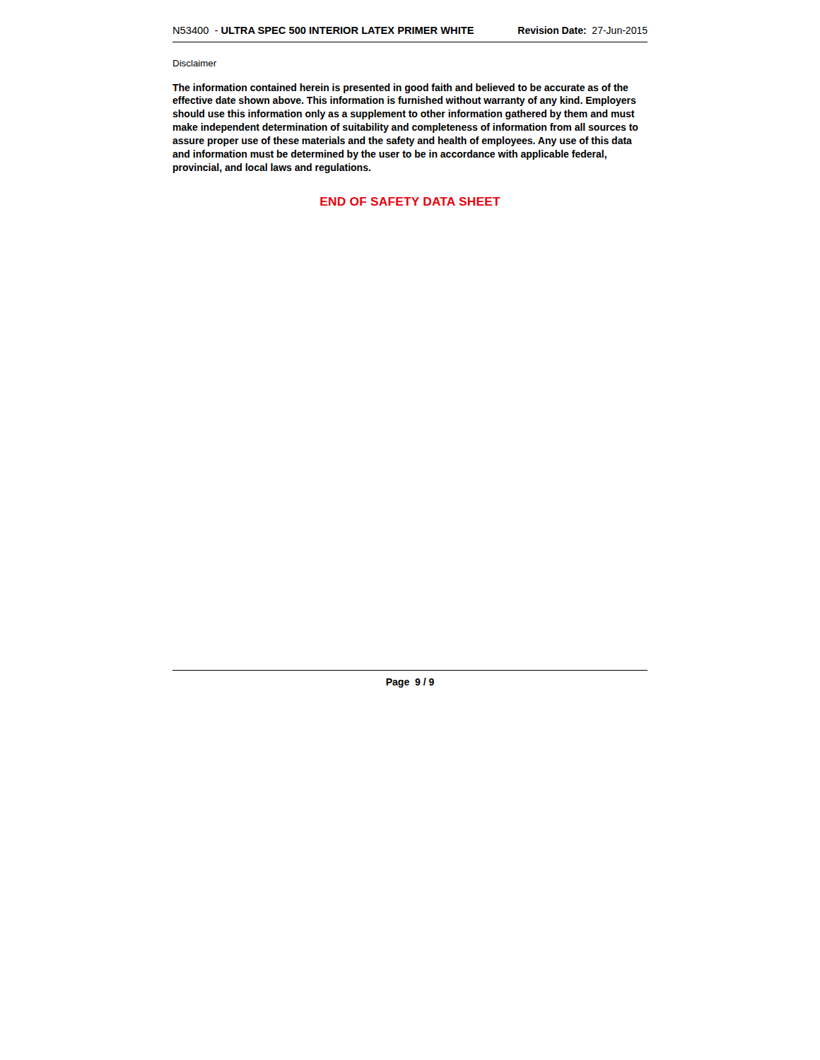| N53400 - ULTRA SPEC 500 INTERIOR LATEX PRIMER WHITE | Revision Date: 27-Jun-2015 |
Disclaimer
The information contained herein is presented in good faith and believed to be accurate as of the effective date shown above. This information is furnished without warranty of any kind. Employers should use this information only as a supplement to other information gathered by them and must make independent determination of suitability and completeness of information from all sources to assure proper use of these materials and the safety and health of employees. Any use of this data and information must be determined by the user to be in accordance with applicable federal, provincial, and local laws and regulations.
END OF SAFETY DATA SHEET
Page 9 / 9